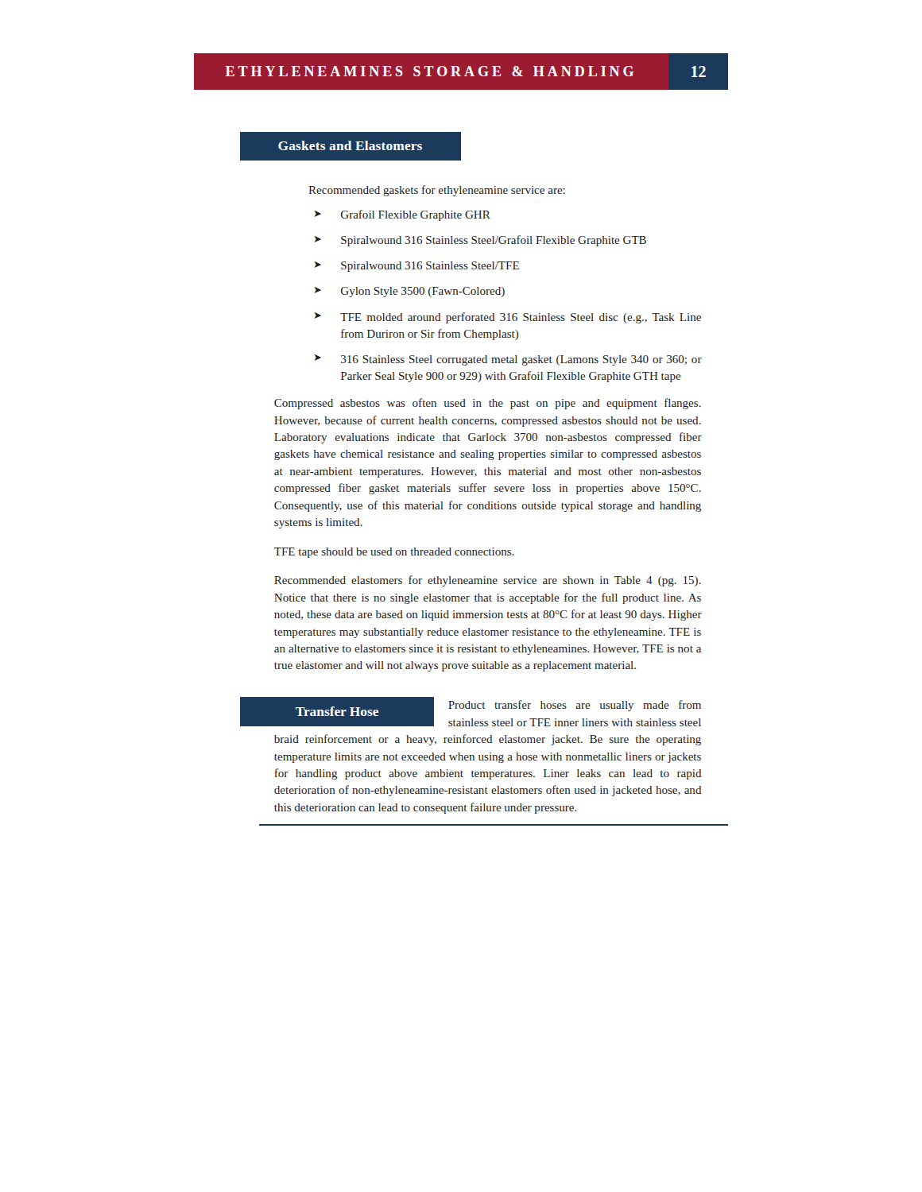Ethyleneamines Storage & Handling
12
Gaskets and Elastomers
Recommended gaskets for ethyleneamine service are:
Grafoil Flexible Graphite GHR
Spiralwound 316 Stainless Steel/Grafoil Flexible Graphite GTB
Spiralwound 316 Stainless Steel/TFE
Gylon Style 3500 (Fawn-Colored)
TFE molded around perforated 316 Stainless Steel disc (e.g., Task Line from Duriron or Sir from Chemplast)
316 Stainless Steel corrugated metal gasket (Lamons Style 340 or 360; or Parker Seal Style 900 or 929) with Grafoil Flexible Graphite GTH tape
Compressed asbestos was often used in the past on pipe and equipment flanges. However, because of current health concerns, compressed asbestos should not be used. Laboratory evaluations indicate that Garlock 3700 non-asbestos compressed fiber gaskets have chemical resistance and sealing properties similar to compressed asbestos at near-ambient temperatures. However, this material and most other non-asbestos compressed fiber gasket materials suffer severe loss in properties above 150°C. Consequently, use of this material for conditions outside typical storage and handling systems is limited.
TFE tape should be used on threaded connections.
Recommended elastomers for ethyleneamine service are shown in Table 4 (pg. 15). Notice that there is no single elastomer that is acceptable for the full product line. As noted, these data are based on liquid immersion tests at 80°C for at least 90 days. Higher temperatures may substantially reduce elastomer resistance to the ethyleneamine. TFE is an alternative to elastomers since it is resistant to ethyleneamines. However, TFE is not a true elastomer and will not always prove suitable as a replacement material.
Transfer Hose
Product transfer hoses are usually made from stainless steel or TFE inner liners with stainless steel braid reinforcement or a heavy, reinforced elastomer jacket. Be sure the operating temperature limits are not exceeded when using a hose with nonmetallic liners or jackets for handling product above ambient temperatures. Liner leaks can lead to rapid deterioration of non-ethyleneamine-resistant elastomers often used in jacketed hose, and this deterioration can lead to consequent failure under pressure.